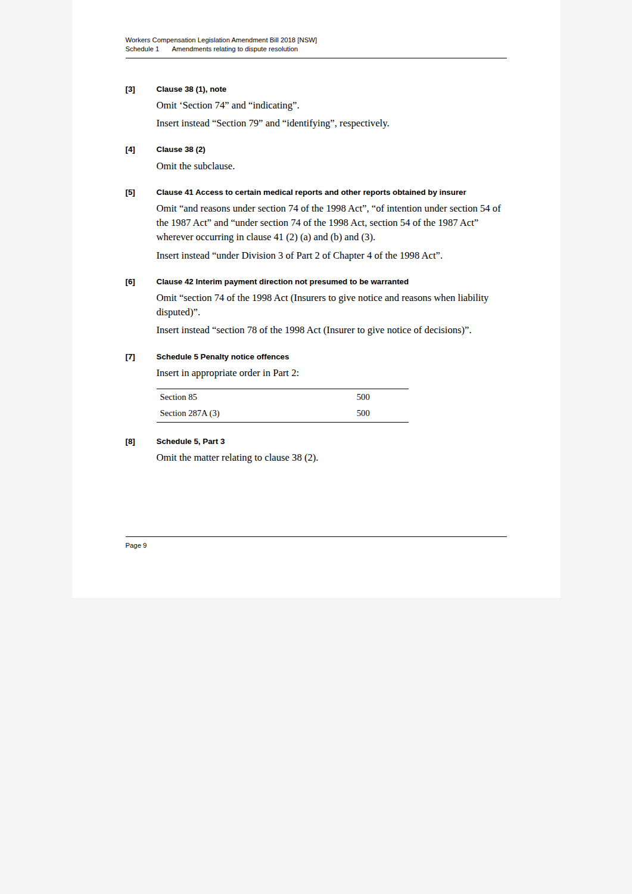Workers Compensation Legislation Amendment Bill 2018 [NSW] Schedule 1 Amendments relating to dispute resolution
[3] Clause 38 (1), note
Omit ‘Section 74” and “indicating”.
Insert instead “Section 79” and “identifying”, respectively.
[4] Clause 38 (2)
Omit the subclause.
[5] Clause 41 Access to certain medical reports and other reports obtained by insurer
Omit “and reasons under section 74 of the 1998 Act”, “of intention under section 54 of the 1987 Act” and “under section 74 of the 1998 Act, section 54 of the 1987 Act” wherever occurring in clause 41 (2) (a) and (b) and (3).
Insert instead “under Division 3 of Part 2 of Chapter 4 of the 1998 Act”.
[6] Clause 42 Interim payment direction not presumed to be warranted
Omit “section 74 of the 1998 Act (Insurers to give notice and reasons when liability disputed)”.
Insert instead “section 78 of the 1998 Act (Insurer to give notice of decisions)”.
[7] Schedule 5 Penalty notice offences
Insert in appropriate order in Part 2:
| Section 85 | 500 |
| Section 287A (3) | 500 |
[8] Schedule 5, Part 3
Omit the matter relating to clause 38 (2).
Page 9